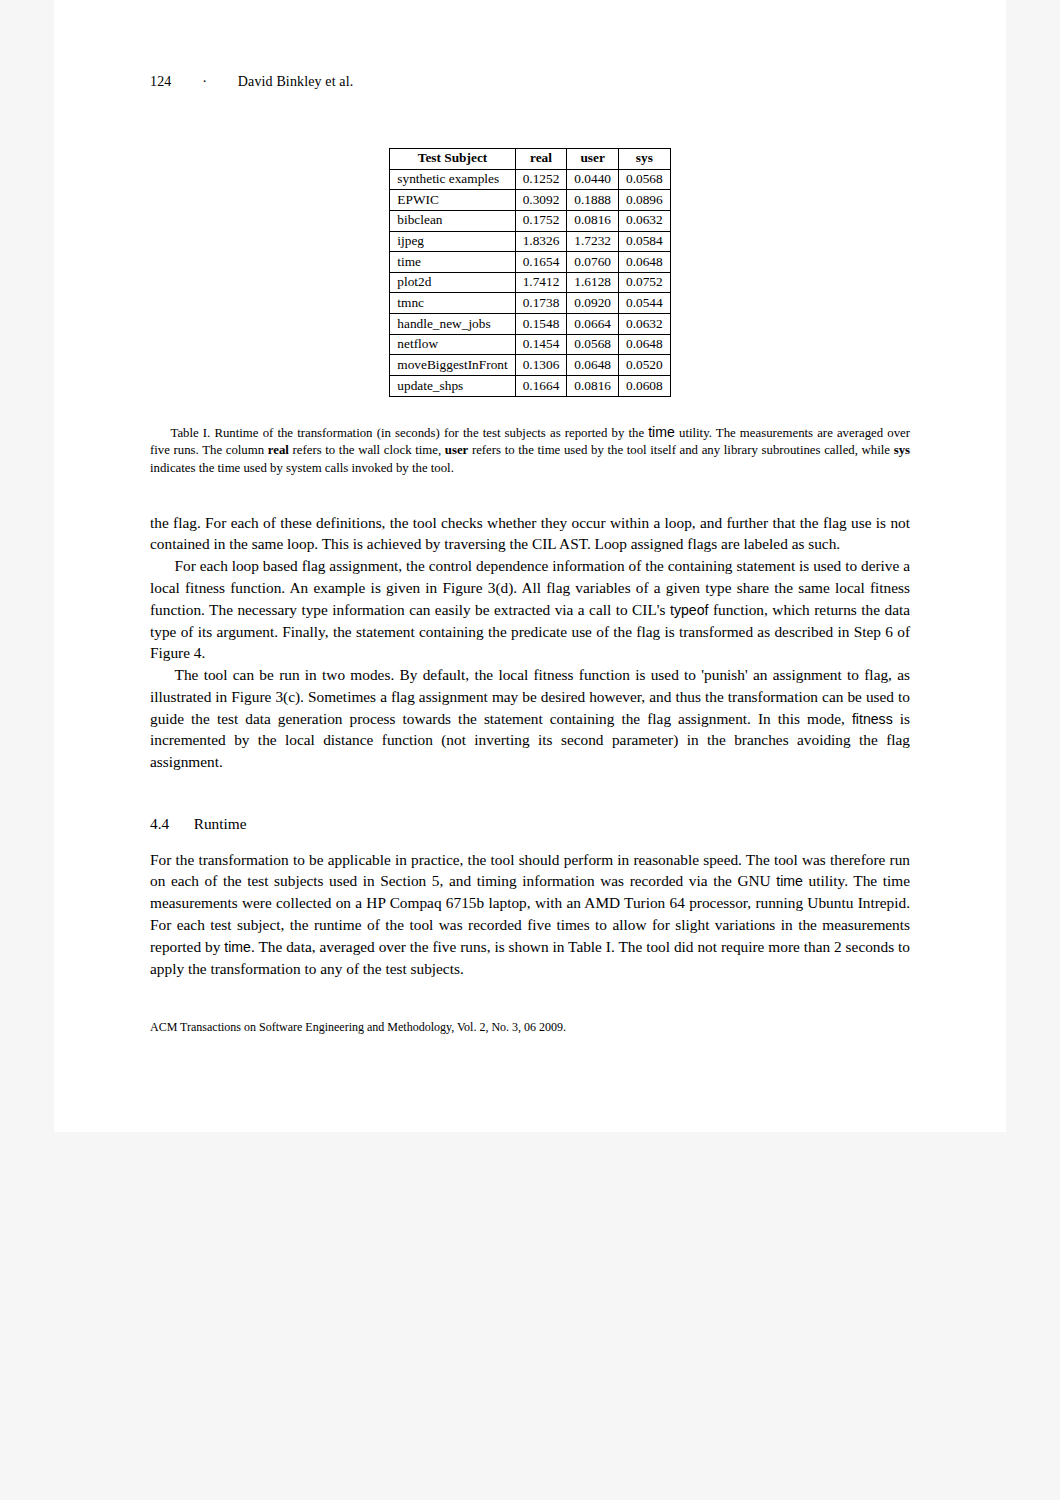124·David Binkley et al.
| Test Subject | real | user | sys |
| --- | --- | --- | --- |
| synthetic examples | 0.1252 | 0.0440 | 0.0568 |
| EPWIC | 0.3092 | 0.1888 | 0.0896 |
| bibclean | 0.1752 | 0.0816 | 0.0632 |
| ijpeg | 1.8326 | 1.7232 | 0.0584 |
| time | 0.1654 | 0.0760 | 0.0648 |
| plot2d | 1.7412 | 1.6128 | 0.0752 |
| tmnc | 0.1738 | 0.0920 | 0.0544 |
| handle_new_jobs | 0.1548 | 0.0664 | 0.0632 |
| netflow | 0.1454 | 0.0568 | 0.0648 |
| moveBiggestInFront | 0.1306 | 0.0648 | 0.0520 |
| update_shps | 0.1664 | 0.0816 | 0.0608 |
Table I. Runtime of the transformation (in seconds) for the test subjects as reported by the time utility. The measurements are averaged over five runs. The column real refers to the wall clock time, user refers to the time used by the tool itself and any library subroutines called, while sys indicates the time used by system calls invoked by the tool.
the flag. For each of these definitions, the tool checks whether they occur within a loop, and further that the flag use is not contained in the same loop. This is achieved by traversing the CIL AST. Loop assigned flags are labeled as such.
For each loop based flag assignment, the control dependence information of the containing statement is used to derive a local fitness function. An example is given in Figure 3(d). All flag variables of a given type share the same local fitness function. The necessary type information can easily be extracted via a call to CIL's typeof function, which returns the data type of its argument. Finally, the statement containing the predicate use of the flag is transformed as described in Step 6 of Figure 4.
The tool can be run in two modes. By default, the local fitness function is used to 'punish' an assignment to flag, as illustrated in Figure 3(c). Sometimes a flag assignment may be desired however, and thus the transformation can be used to guide the test data generation process towards the statement containing the flag assignment. In this mode, fitness is incremented by the local distance function (not inverting its second parameter) in the branches avoiding the flag assignment.
4.4 Runtime
For the transformation to be applicable in practice, the tool should perform in reasonable speed. The tool was therefore run on each of the test subjects used in Section 5, and timing information was recorded via the GNU time utility. The time measurements were collected on a HP Compaq 6715b laptop, with an AMD Turion 64 processor, running Ubuntu Intrepid. For each test subject, the runtime of the tool was recorded five times to allow for slight variations in the measurements reported by time. The data, averaged over the five runs, is shown in Table I. The tool did not require more than 2 seconds to apply the transformation to any of the test subjects.
ACM Transactions on Software Engineering and Methodology, Vol. 2, No. 3, 06 2009.